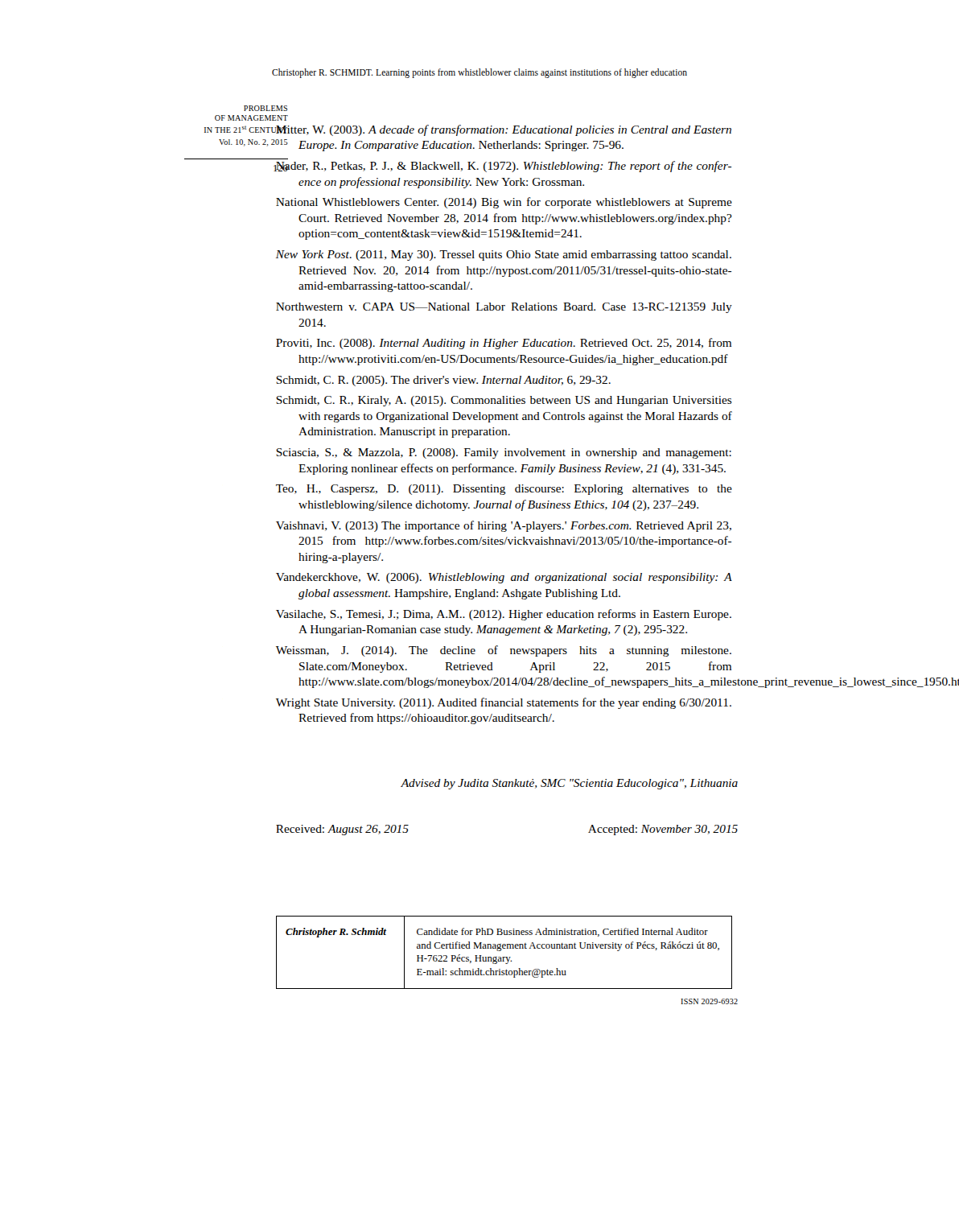Christopher R. SCHMIDT. Learning points from whistleblower claims against institutions of higher education
PROBLEMS OF MANAGEMENT IN THE 21st CENTURY Vol. 10, No. 2, 2015
120
Mitter, W. (2003). A decade of transformation: Educational policies in Central and Eastern Europe. In Comparative Education. Netherlands: Springer. 75-96.
Nader, R., Petkas, P. J., & Blackwell, K. (1972). Whistleblowing: The report of the conference on professional responsibility. New York: Grossman.
National Whistleblowers Center. (2014) Big win for corporate whistleblowers at Supreme Court. Retrieved November 28, 2014 from http://www.whistleblowers.org/index.php?option=com_content&task=view&id=1519&Itemid=241.
New York Post. (2011, May 30). Tressel quits Ohio State amid embarrassing tattoo scandal. Retrieved Nov. 20, 2014 from http://nypost.com/2011/05/31/tressel-quits-ohio-state-amid-embarrassing-tattoo-scandal/.
Northwestern v. CAPA US—National Labor Relations Board. Case 13-RC-121359 July 2014.
Proviti, Inc. (2008). Internal Auditing in Higher Education. Retrieved Oct. 25, 2014, from http://www.protiviti.com/en-US/Documents/Resource-Guides/ia_higher_education.pdf
Schmidt, C. R. (2005). The driver's view. Internal Auditor, 6, 29-32.
Schmidt, C. R., Kiraly, A. (2015). Commonalities between US and Hungarian Universities with regards to Organizational Development and Controls against the Moral Hazards of Administration. Manuscript in preparation.
Sciascia, S., & Mazzola, P. (2008). Family involvement in ownership and management: Exploring nonlinear effects on performance. Family Business Review, 21 (4), 331-345.
Teo, H., Caspersz, D. (2011). Dissenting discourse: Exploring alternatives to the whistleblowing/silence dichotomy. Journal of Business Ethics, 104 (2), 237–249.
Vaishnavi, V. (2013) The importance of hiring 'A-players.' Forbes.com. Retrieved April 23, 2015 from http://www.forbes.com/sites/vickvaishnavi/2013/05/10/the-importance-of-hiring-a-players/.
Vandekerckhove, W. (2006). Whistleblowing and organizational social responsibility: A global assessment. Hampshire, England: Ashgate Publishing Ltd.
Vasilache, S., Temesi, J.; Dima, A.M.. (2012). Higher education reforms in Eastern Europe. A Hungarian-Romanian case study. Management & Marketing, 7 (2), 295-322.
Weissman, J. (2014). The decline of newspapers hits a stunning milestone. Slate.com/Moneybox. Retrieved April 22, 2015 from http://www.slate.com/blogs/moneybox/2014/04/28/decline_of_newspapers_hits_a_milestone_print_revenue_is_lowest_since_1950.html.
Wright State University. (2011). Audited financial statements for the year ending 6/30/2011. Retrieved from https://ohioauditor.gov/auditsearch/.
Advised by Judita Stankutė, SMC "Scientia Educologica", Lithuania
Received: August 26, 2015 Accepted: November 30, 2015
Christopher R. Schmidt
Candidate for PhD Business Administration, Certified Internal Auditor and Certified Management Accountant University of Pécs, Rákóczi út 80, H-7622 Pécs, Hungary.
E-mail: schmidt.christopher@pte.hu
ISSN 2029-6932